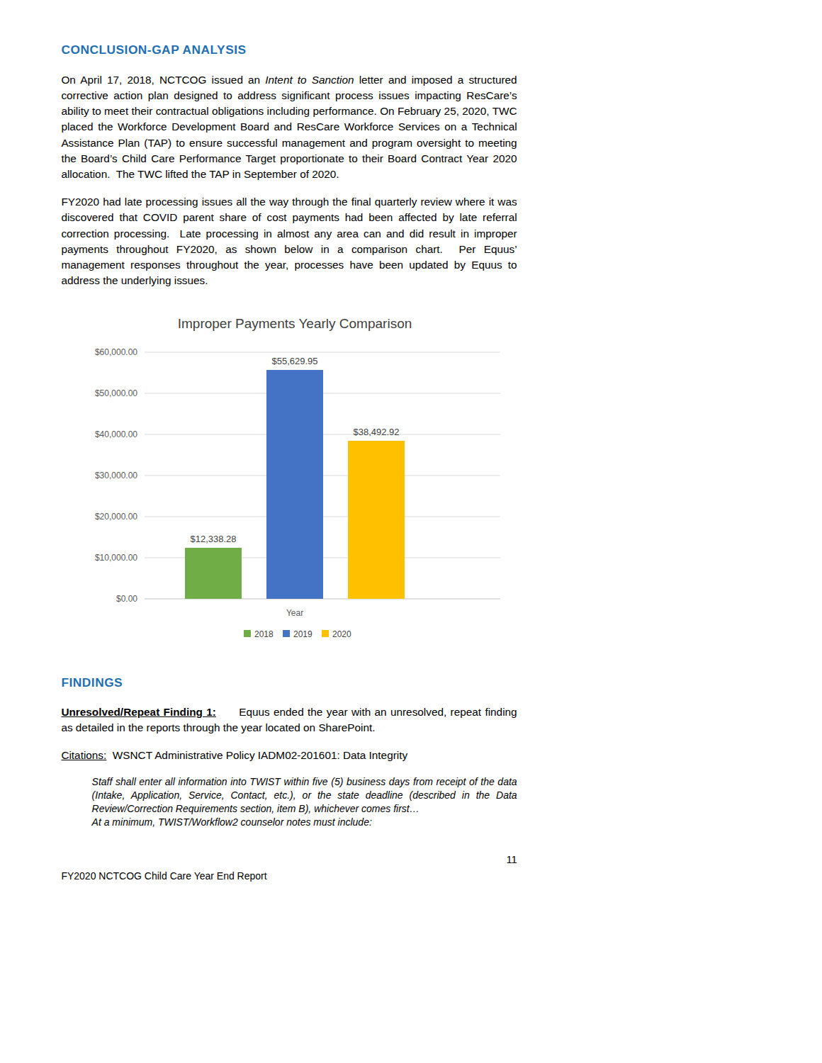CONCLUSION-GAP ANALYSIS
On April 17, 2018, NCTCOG issued an Intent to Sanction letter and imposed a structured corrective action plan designed to address significant process issues impacting ResCare’s ability to meet their contractual obligations including performance. On February 25, 2020, TWC placed the Workforce Development Board and ResCare Workforce Services on a Technical Assistance Plan (TAP) to ensure successful management and program oversight to meeting the Board’s Child Care Performance Target proportionate to their Board Contract Year 2020 allocation. The TWC lifted the TAP in September of 2020.
FY2020 had late processing issues all the way through the final quarterly review where it was discovered that COVID parent share of cost payments had been affected by late referral correction processing. Late processing in almost any area can and did result in improper payments throughout FY2020, as shown below in a comparison chart. Per Equus’ management responses throughout the year, processes have been updated by Equus to address the underlying issues.
Improper Payments Yearly Comparison $60,000.00 $50,000.00 $40,000.00 $30,000.00 $20,000.00 $10,000.00 $0.00 $12,338.28 $55,629.95 $38,492.92 Year 2018 2019 2020
FINDINGS
Unresolved/Repeat Finding 1: Equus ended the year with an unresolved, repeat finding as detailed in the reports through the year located on SharePoint.
Citations: WSNCT Administrative Policy IADM02-201601: Data Integrity
Staff shall enter all information into TWIST within five (5) business days from receipt of the data (Intake, Application, Service, Contact, etc.), or the state deadline (described in the Data Review/Correction Requirements section, item B), whichever comes first…
At a minimum, TWIST/Workflow2 counselor notes must include:
11
FY2020 NCTCOG Child Care Year End Report